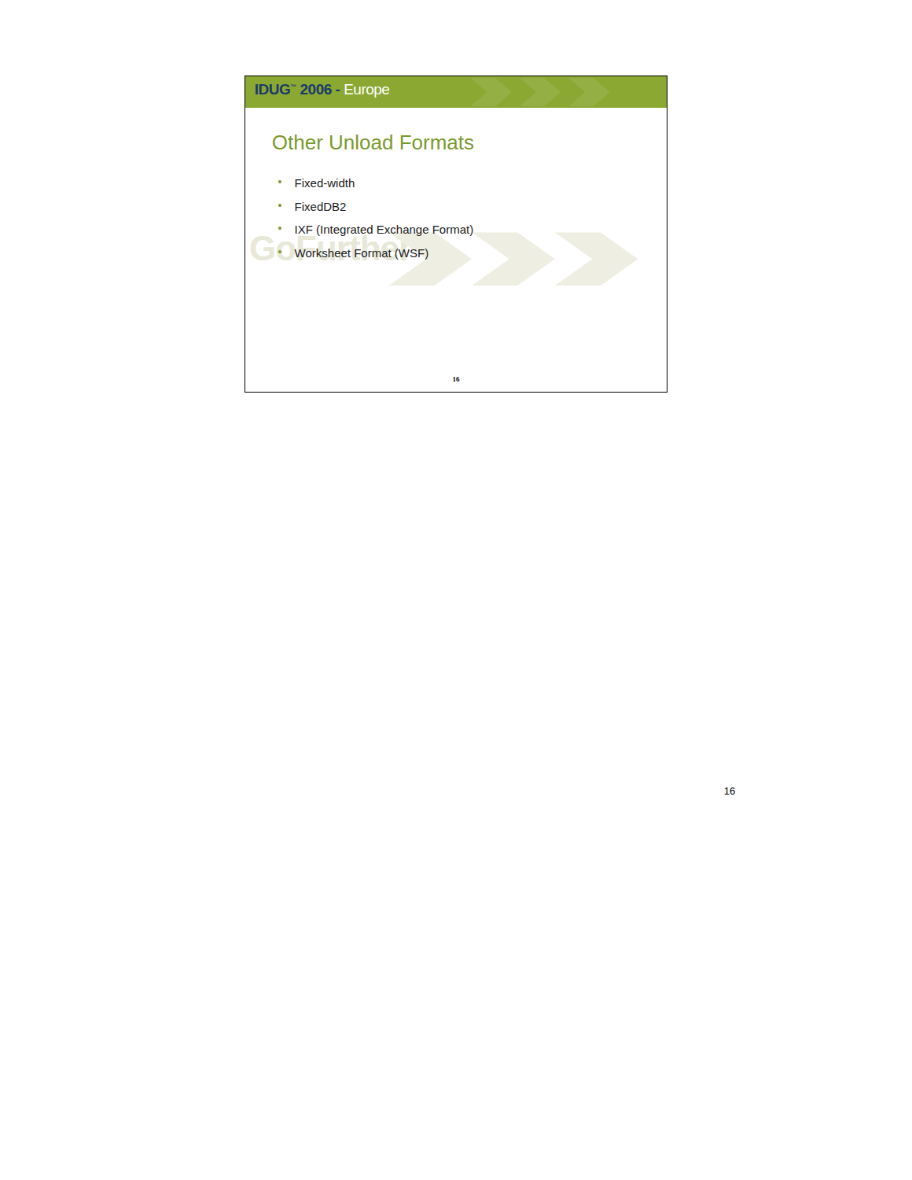IDUG™ 2006 - Europe
GoFurther
Other Unload Formats
Fixed-width
FixedDB2
IXF (Integrated Exchange Format)
Worksheet Format (WSF)
16
16